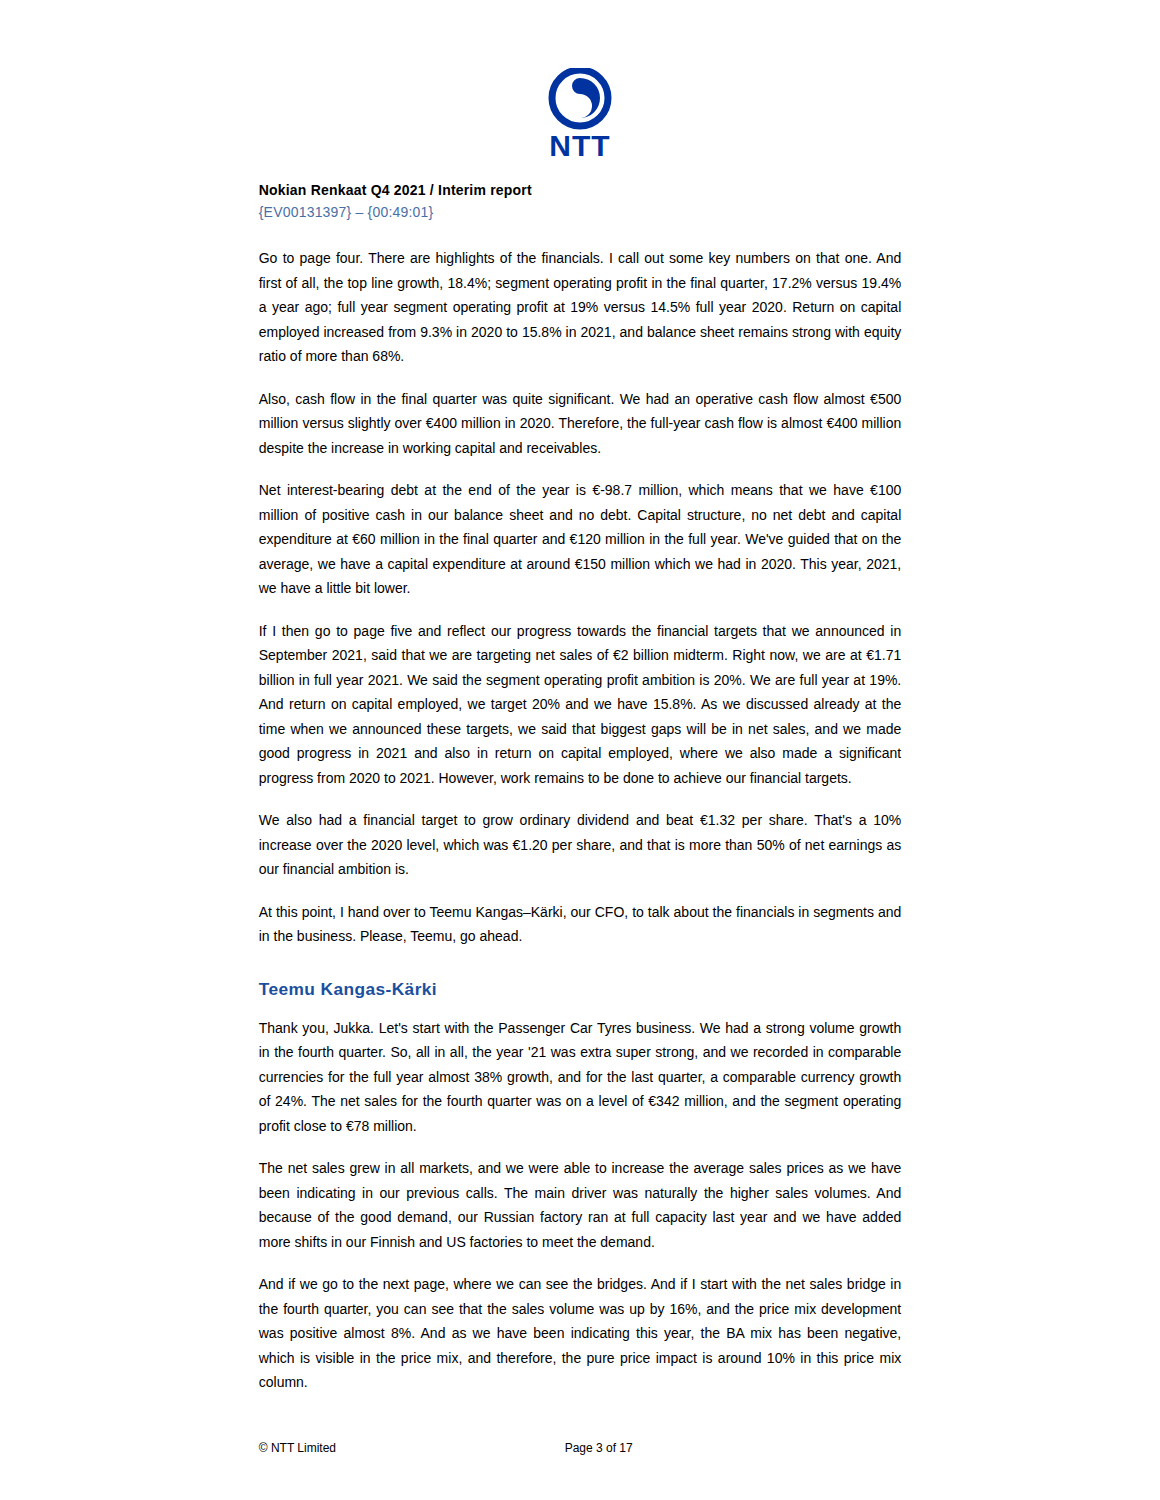NTT
Nokian Renkaat Q4 2021 / Interim report
{EV00131397} – {00:49:01}
Go to page four. There are highlights of the financials. I call out some key numbers on that one. And first of all, the top line growth, 18.4%; segment operating profit in the final quarter, 17.2% versus 19.4% a year ago; full year segment operating profit at 19% versus 14.5% full year 2020. Return on capital employed increased from 9.3% in 2020 to 15.8% in 2021, and balance sheet remains strong with equity ratio of more than 68%.
Also, cash flow in the final quarter was quite significant. We had an operative cash flow almost €500 million versus slightly over €400 million in 2020. Therefore, the full-year cash flow is almost €400 million despite the increase in working capital and receivables.
Net interest-bearing debt at the end of the year is €-98.7 million, which means that we have €100 million of positive cash in our balance sheet and no debt. Capital structure, no net debt and capital expenditure at €60 million in the final quarter and €120 million in the full year. We've guided that on the average, we have a capital expenditure at around €150 million which we had in 2020. This year, 2021, we have a little bit lower.
If I then go to page five and reflect our progress towards the financial targets that we announced in September 2021, said that we are targeting net sales of €2 billion midterm. Right now, we are at €1.71 billion in full year 2021. We said the segment operating profit ambition is 20%. We are full year at 19%. And return on capital employed, we target 20% and we have 15.8%. As we discussed already at the time when we announced these targets, we said that biggest gaps will be in net sales, and we made good progress in 2021 and also in return on capital employed, where we also made a significant progress from 2020 to 2021. However, work remains to be done to achieve our financial targets.
We also had a financial target to grow ordinary dividend and beat €1.32 per share. That's a 10% increase over the 2020 level, which was €1.20 per share, and that is more than 50% of net earnings as our financial ambition is.
At this point, I hand over to Teemu Kangas–Kärki, our CFO, to talk about the financials in segments and in the business. Please, Teemu, go ahead.
Teemu Kangas-Kärki
Thank you, Jukka. Let's start with the Passenger Car Tyres business. We had a strong volume growth in the fourth quarter. So, all in all, the year '21 was extra super strong, and we recorded in comparable currencies for the full year almost 38% growth, and for the last quarter, a comparable currency growth of 24%. The net sales for the fourth quarter was on a level of €342 million, and the segment operating profit close to €78 million.
The net sales grew in all markets, and we were able to increase the average sales prices as we have been indicating in our previous calls. The main driver was naturally the higher sales volumes. And because of the good demand, our Russian factory ran at full capacity last year and we have added more shifts in our Finnish and US factories to meet the demand.
And if we go to the next page, where we can see the bridges. And if I start with the net sales bridge in the fourth quarter, you can see that the sales volume was up by 16%, and the price mix development was positive almost 8%. And as we have been indicating this year, the BA mix has been negative, which is visible in the price mix, and therefore, the pure price impact is around 10% in this price mix column.
© NTT Limited
Page 3 of 17